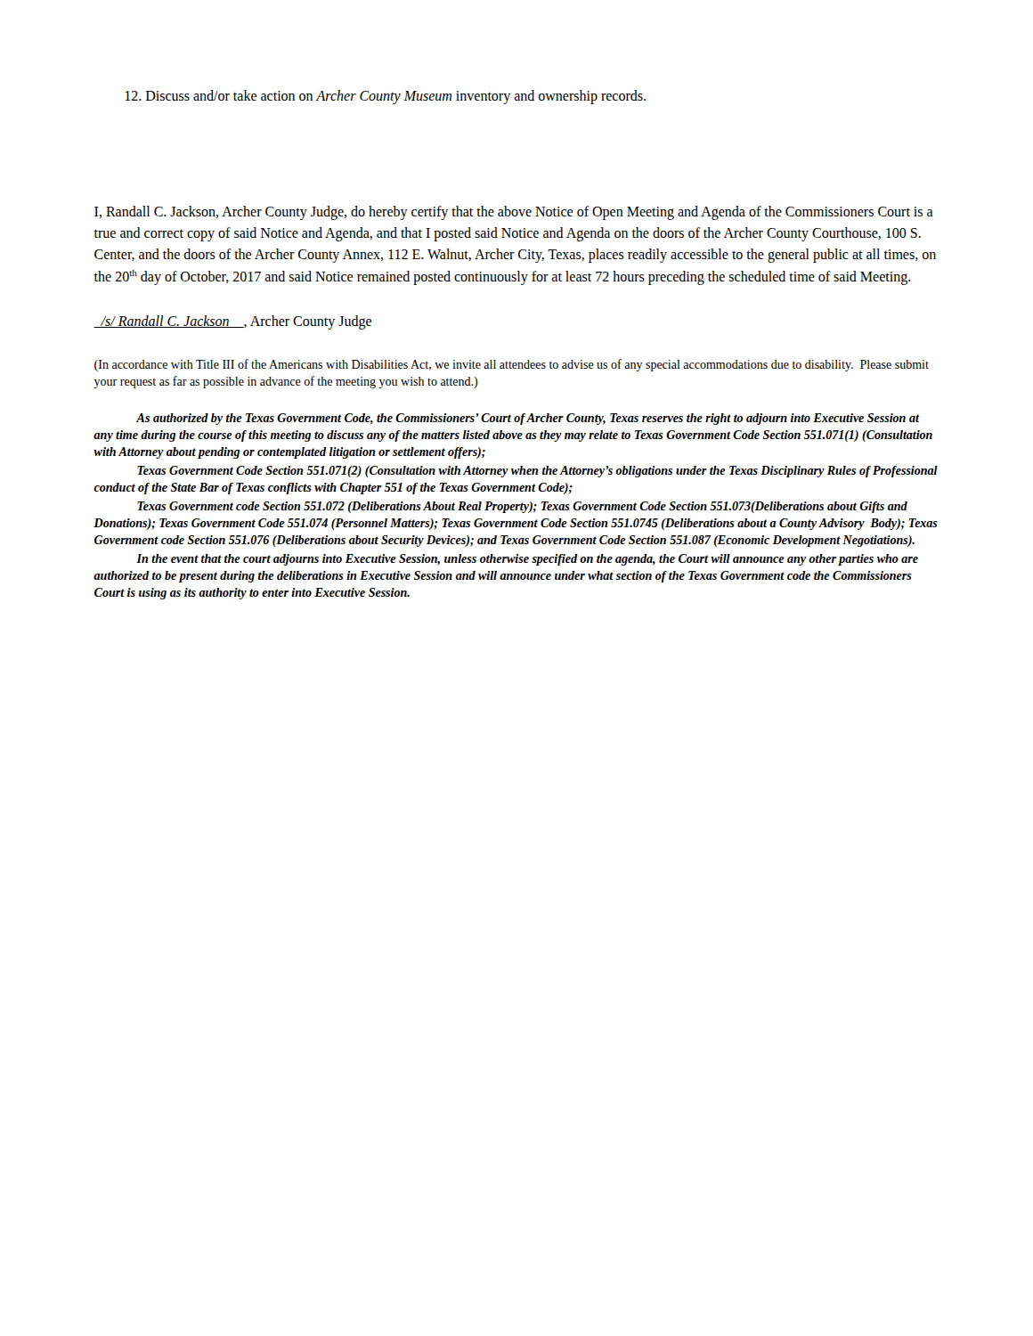12. Discuss and/or take action on Archer County Museum inventory and ownership records.
I, Randall C. Jackson, Archer County Judge, do hereby certify that the above Notice of Open Meeting and Agenda of the Commissioners Court is a true and correct copy of said Notice and Agenda, and that I posted said Notice and Agenda on the doors of the Archer County Courthouse, 100 S. Center, and the doors of the Archer County Annex, 112 E. Walnut, Archer City, Texas, places readily accessible to the general public at all times, on the 20th day of October, 2017 and said Notice remained posted continuously for at least 72 hours preceding the scheduled time of said Meeting.
/s/ Randall C. Jackson , Archer County Judge
(In accordance with Title III of the Americans with Disabilities Act, we invite all attendees to advise us of any special accommodations due to disability. Please submit your request as far as possible in advance of the meeting you wish to attend.)
As authorized by the Texas Government Code, the Commissioners’ Court of Archer County, Texas reserves the right to adjourn into Executive Session at any time during the course of this meeting to discuss any of the matters listed above as they may relate to Texas Government Code Section 551.071(1) (Consultation with Attorney about pending or contemplated litigation or settlement offers);
Texas Government Code Section 551.071(2) (Consultation with Attorney when the Attorney’s obligations under the Texas Disciplinary Rules of Professional conduct of the State Bar of Texas conflicts with Chapter 551 of the Texas Government Code);
Texas Government code Section 551.072 (Deliberations About Real Property); Texas Government Code Section 551.073(Deliberations about Gifts and Donations); Texas Government Code 551.074 (Personnel Matters); Texas Government Code Section 551.0745 (Deliberations about a County Advisory Body); Texas Government code Section 551.076 (Deliberations about Security Devices); and Texas Government Code Section 551.087 (Economic Development Negotiations).
In the event that the court adjourns into Executive Session, unless otherwise specified on the agenda, the Court will announce any other parties who are authorized to be present during the deliberations in Executive Session and will announce under what section of the Texas Government code the Commissioners Court is using as its authority to enter into Executive Session.